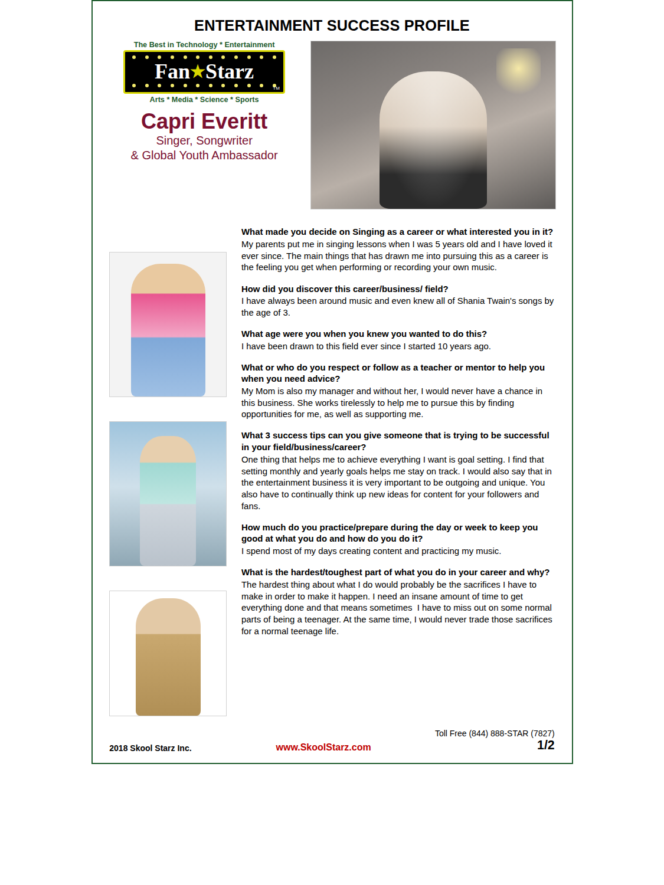ENTERTAINMENT SUCCESS PROFILE
The Best in Technology * Entertainment
Fan★Starz
TM
Arts * Media * Science * Sports
Capri Everitt
Singer, Songwriter
& Global Youth Ambassador
What made you decide on Singing as a career or what interested you in it?
My parents put me in singing lessons when I was 5 years old and I have loved it ever since. The main things that has drawn me into pursuing this as a career is the feeling you get when performing or recording your own music.
How did you discover this career/business/ field?
I have always been around music and even knew all of Shania Twain's songs by the age of 3.
What age were you when you knew you wanted to do this?
I have been drawn to this field ever since I started 10 years ago.
What or who do you respect or follow as a teacher or mentor to help you when you need advice?
My Mom is also my manager and without her, I would never have a chance in this business. She works tirelessly to help me to pursue this by finding opportunities for me, as well as supporting me.
What 3 success tips can you give someone that is trying to be successful in your field/business/career?
One thing that helps me to achieve everything I want is goal setting. I find that setting monthly and yearly goals helps me stay on track. I would also say that in the entertainment business it is very important to be outgoing and unique. You also have to continually think up new ideas for content for your followers and fans.
How much do you practice/prepare during the day or week to keep you good at what you do and how do you do it?
I spend most of my days creating content and practicing my music.
What is the hardest/toughest part of what you do in your career and why?
The hardest thing about what I do would probably be the sacrifices I have to make in order to make it happen. I need an insane amount of time to get everything done and that means sometimes I have to miss out on some normal parts of being a teenager. At the same time, I would never trade those sacrifices for a normal teenage life.
2018 Skool Starz Inc.
www.SkoolStarz.com
Toll Free (844) 888-STAR (7827) 1/2